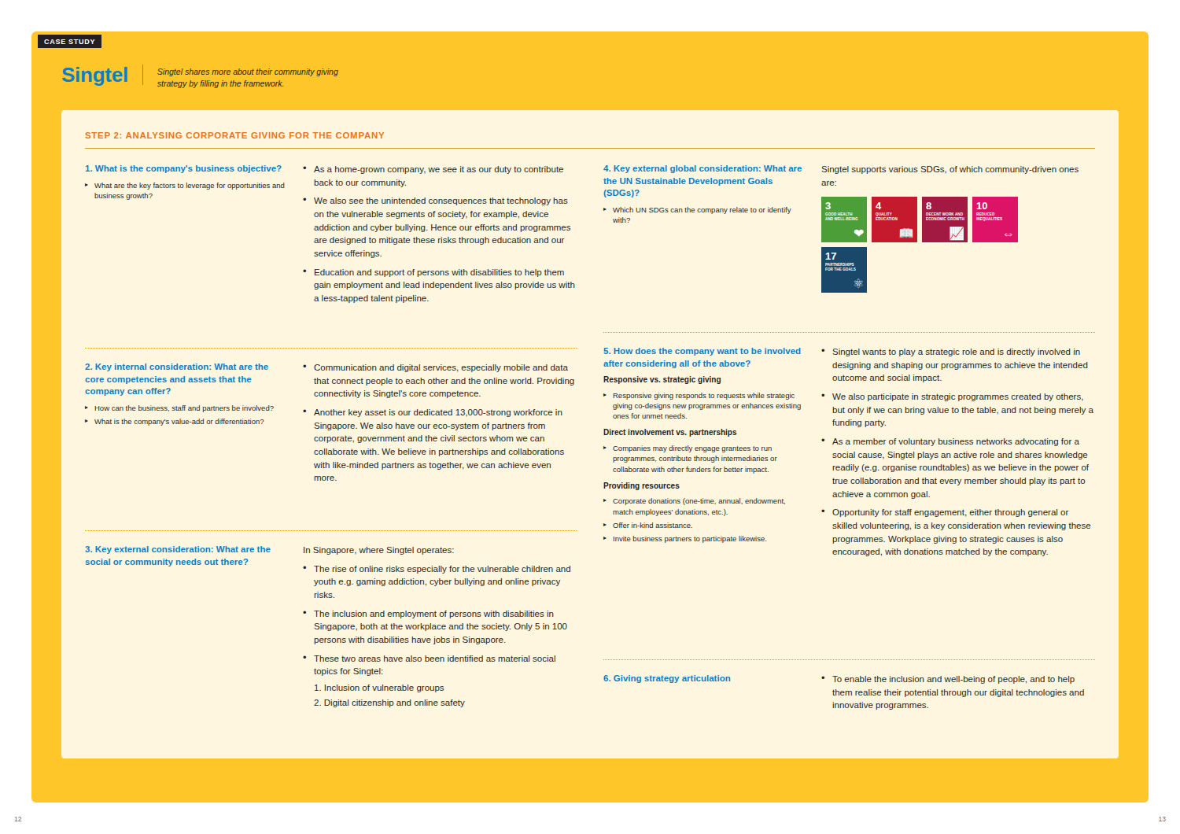CASE STUDY
Singtel
Singtel shares more about their community giving strategy by filling in the framework.
Step 2: Analysing corporate giving for the company
1. What is the company's business objective?
What are the key factors to leverage for opportunities and business growth?
As a home-grown company, we see it as our duty to contribute back to our community.
We also see the unintended consequences that technology has on the vulnerable segments of society, for example, device addiction and cyber bullying. Hence our efforts and programmes are designed to mitigate these risks through education and our service offerings.
Education and support of persons with disabilities to help them gain employment and lead independent lives also provide us with a less-tapped talent pipeline.
2. Key internal consideration: What are the core competencies and assets that the company can offer?
How can the business, staff and partners be involved?
What is the company's value-add or differentiation?
Communication and digital services, especially mobile and data that connect people to each other and the online world. Providing connectivity is Singtel's core competence.
Another key asset is our dedicated 13,000-strong workforce in Singapore. We also have our eco-system of partners from corporate, government and the civil sectors whom we can collaborate with. We believe in partnerships and collaborations with like-minded partners as together, we can achieve even more.
3. Key external consideration: What are the social or community needs out there?
In Singapore, where Singtel operates:
The rise of online risks especially for the vulnerable children and youth e.g. gaming addiction, cyber bullying and online privacy risks.
The inclusion and employment of persons with disabilities in Singapore, both at the workplace and the society. Only 5 in 100 persons with disabilities have jobs in Singapore.
These two areas have also been identified as material social topics for Singtel:
1. Inclusion of vulnerable groups
2. Digital citizenship and online safety
4. Key external global consideration: What are the UN Sustainable Development Goals (SDGs)?
Which UN SDGs can the company relate to or identify with?
Singtel supports various SDGs, of which community-driven ones are:
3
Good Health
and Well-being
❤
4
Quality
Education
📖
8
Decent Work and
Economic Growth
📈
10
Reduced
Inequalities
⇔
17
Partnerships
for the Goals
⚛
5. How does the company want to be involved after considering all of the above?
Responsive vs. strategic giving
Responsive giving responds to requests while strategic giving co-designs new programmes or enhances existing ones for unmet needs.
Direct involvement vs. partnerships
Companies may directly engage grantees to run programmes, contribute through intermediaries or collaborate with other funders for better impact.
Providing resources
Corporate donations (one-time, annual, endowment, match employees' donations, etc.).
Offer in-kind assistance.
Invite business partners to participate likewise.
Singtel wants to play a strategic role and is directly involved in designing and shaping our programmes to achieve the intended outcome and social impact.
We also participate in strategic programmes created by others, but only if we can bring value to the table, and not being merely a funding party.
As a member of voluntary business networks advocating for a social cause, Singtel plays an active role and shares knowledge readily (e.g. organise roundtables) as we believe in the power of true collaboration and that every member should play its part to achieve a common goal.
Opportunity for staff engagement, either through general or skilled volunteering, is a key consideration when reviewing these programmes. Workplace giving to strategic causes is also encouraged, with donations matched by the company.
6. Giving strategy articulation
To enable the inclusion and well-being of people, and to help them realise their potential through our digital technologies and innovative programmes.
12
13